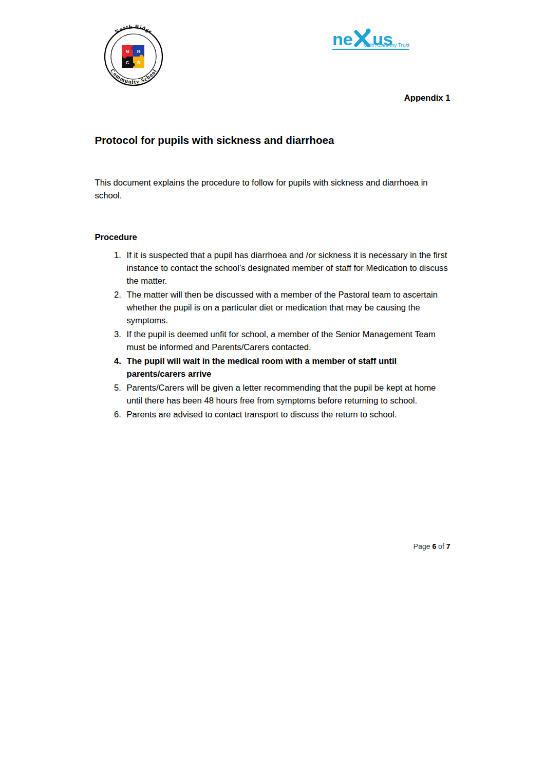North Ridge Community School N R C S
ne us Multi Academy Trust
Appendix 1
Protocol for pupils with sickness and diarrhoea
This document explains the procedure to follow for pupils with sickness and diarrhoea in school.
Procedure
If it is suspected that a pupil has diarrhoea and /or sickness it is necessary in the first instance to contact the school’s designated member of staff for Medication to discuss the matter.
The matter will then be discussed with a member of the Pastoral team to ascertain whether the pupil is on a particular diet or medication that may be causing the symptoms.
If the pupil is deemed unfit for school, a member of the Senior Management Team must be informed and Parents/Carers contacted.
The pupil will wait in the medical room with a member of staff until parents/carers arrive
Parents/Carers will be given a letter recommending that the pupil be kept at home until there has been 48 hours free from symptoms before returning to school.
Parents are advised to contact transport to discuss the return to school.
Page 6 of 7